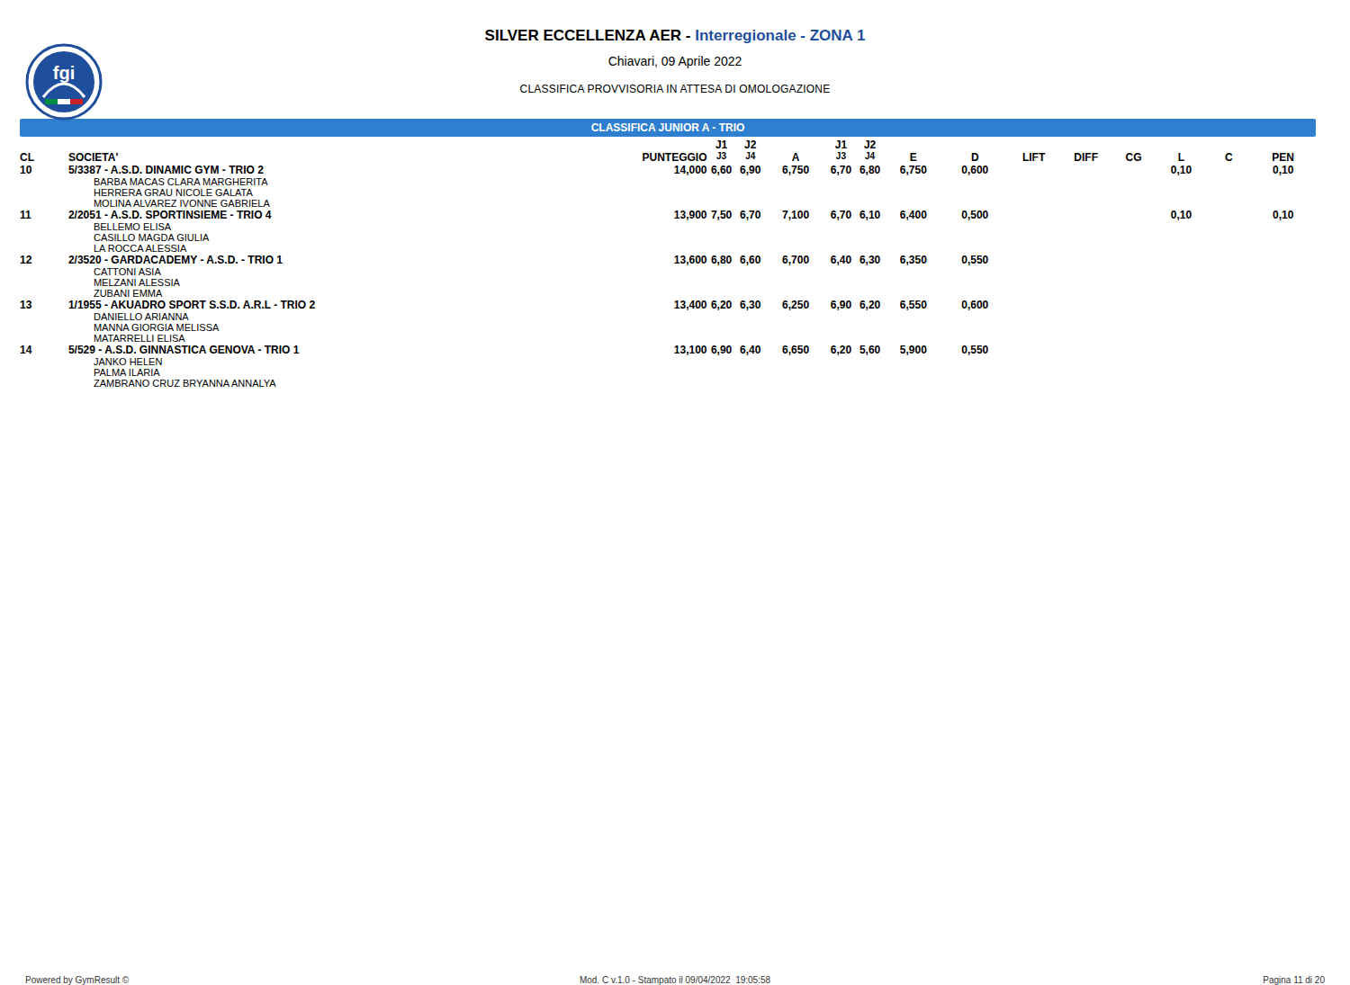fgi
SILVER ECCELLENZA AER - Interregionale - ZONA 1
Chiavari, 09 Aprile 2022
CLASSIFICA PROVVISORIA IN ATTESA DI OMOLOGAZIONE
CLASSIFICA JUNIOR A - TRIO
| | | | J1 J2 | | J1 J2 | | | | | | | | |
| CL | SOCIETA' | PUNTEGGIO | J3 J4 | A | J3 J4 | E | D | LIFT | DIFF | CG | L | C | PEN |
| 10 | 5/3387 - A.S.D. DINAMIC GYM - TRIO 2 | 14,000 | 6,60 6,90 | 6,750 | 6,70 6,80 | 6,750 | 0,600 | | | | 0,10 | | 0,10 |
| | BARBA MACAS CLARA MARGHERITA | |
| | HERRERA GRAU NICOLE GALATA | |
| | MOLINA ALVAREZ IVONNE GABRIELA | |
| 11 | 2/2051 - A.S.D. SPORTINSIEME - TRIO 4 | 13,900 | 7,50 6,70 | 7,100 | 6,70 6,10 | 6,400 | 0,500 | | | | 0,10 | | 0,10 |
| | BELLEMO ELISA | |
| | CASILLO MAGDA GIULIA | |
| | LA ROCCA ALESSIA | |
| 12 | 2/3520 - GARDACADEMY - A.S.D. - TRIO 1 | 13,600 | 6,80 6,60 | 6,700 | 6,40 6,30 | 6,350 | 0,550 | | | | | | |
| | CATTONI ASIA | |
| | MELZANI ALESSIA | |
| | ZUBANI EMMA | |
| 13 | 1/1955 - AKUADRO SPORT S.S.D. A.R.L - TRIO 2 | 13,400 | 6,20 6,30 | 6,250 | 6,90 6,20 | 6,550 | 0,600 | | | | | | |
| | DANIELLO ARIANNA | |
| | MANNA GIORGIA MELISSA | |
| | MATARRELLI ELISA | |
| 14 | 5/529 - A.S.D. GINNASTICA GENOVA - TRIO 1 | 13,100 | 6,90 6,40 | 6,650 | 6,20 5,60 | 5,900 | 0,550 | | | | | | |
| | JANKO HELEN | |
| | PALMA ILARIA | |
| | ZAMBRANO CRUZ BRYANNA ANNALYA | |
Powered by GymResult ©
Mod. C v.1.0 - Stampato il 09/04/2022 19:05:58
Pagina 11 di 20